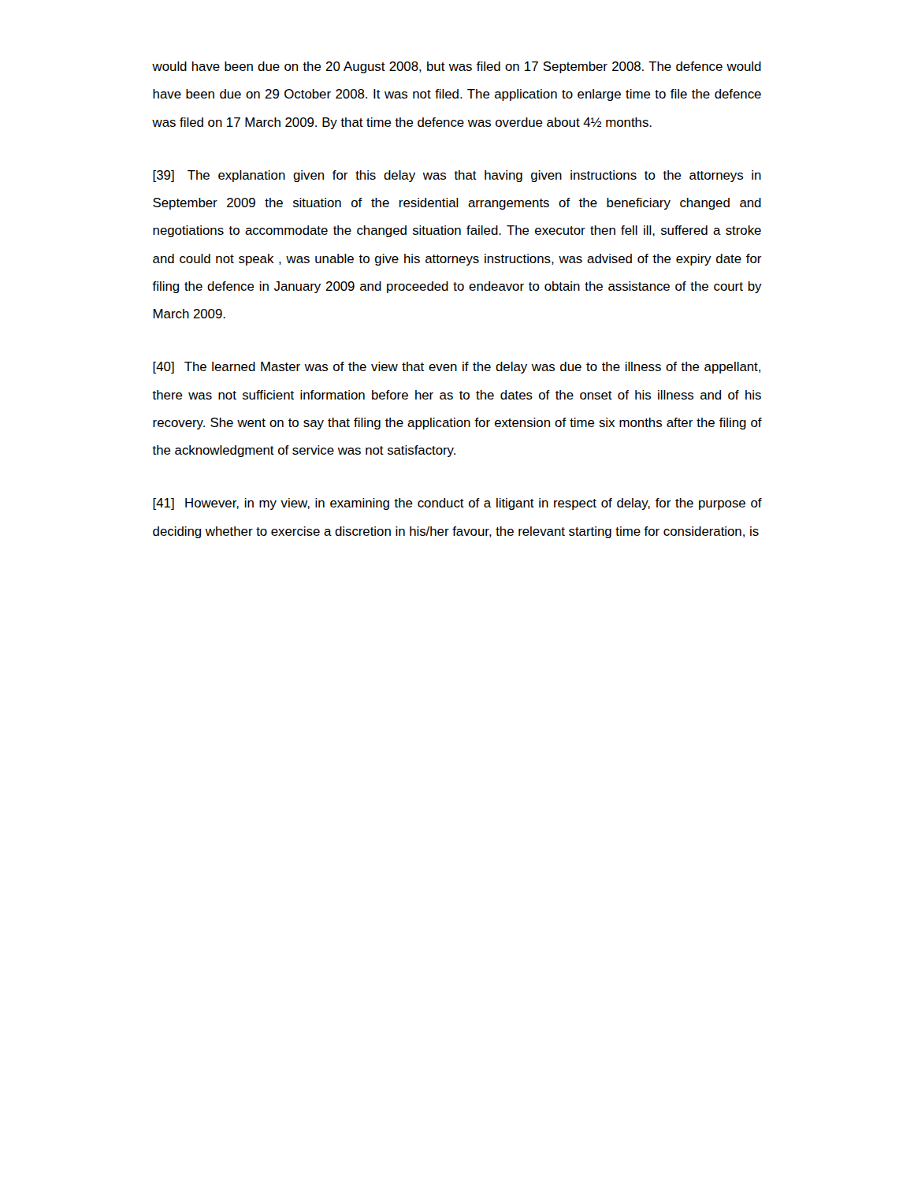would have been due on the 20 August 2008, but was filed on 17 September 2008. The defence would have been due on 29 October 2008. It was not filed. The application to enlarge time to file the defence was filed on 17 March 2009. By that time the defence was overdue about 4½ months.
[39] The explanation given for this delay was that having given instructions to the attorneys in September 2009 the situation of the residential arrangements of the beneficiary changed and negotiations to accommodate the changed situation failed. The executor then fell ill, suffered a stroke and could not speak , was unable to give his attorneys instructions, was advised of the expiry date for filing the defence in January 2009 and proceeded to endeavor to obtain the assistance of the court by March 2009.
[40] The learned Master was of the view that even if the delay was due to the illness of the appellant, there was not sufficient information before her as to the dates of the onset of his illness and of his recovery. She went on to say that filing the application for extension of time six months after the filing of the acknowledgment of service was not satisfactory.
[41] However, in my view, in examining the conduct of a litigant in respect of delay, for the purpose of deciding whether to exercise a discretion in his/her favour, the relevant starting time for consideration, is